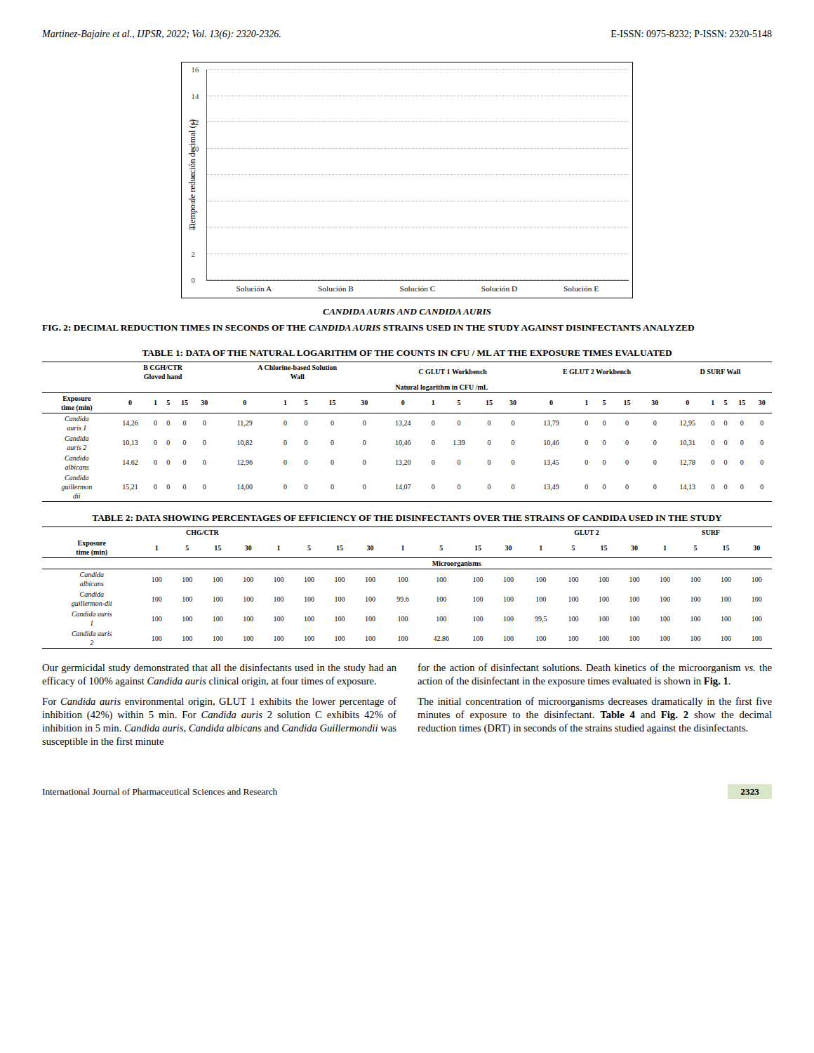Martinez-Bajaire et al., IJPSR, 2022; Vol. 13(6): 2320-2326.
E-ISSN: 0975-8232; P-ISSN: 2320-5148
Tiempo de reducción decimal (s)
0
2
4
6
8
10
12
14
16
Solución A Solución B Solución C Solución D Solución E
CANDIDA AURIS AND CANDIDA AURIS
FIG. 2: DECIMAL REDUCTION TIMES IN SECONDS OF THE CANDIDA AURIS STRAINS USED IN THE STUDY AGAINST DISINFECTANTS ANALYZED
TABLE 1: DATA OF THE NATURAL LOGARITHM OF THE COUNTS IN CFU / ML AT THE EXPOSURE TIMES EVALUATED
| | B CGH/CTR Gloved hand | A Chlorine-based Solution Wall | C GLUT 1 Workbench | E GLUT 2 Workbench | D SURF Wall |
| | Natural logarithm in CFU /mL |
| Exposure time (min) | 0 | 1 | 5 | 15 | 30 | 0 | 1 | 5 | 15 | 30 | 0 | 1 | 5 | 15 | 30 | 0 | 1 | 5 | 15 | 30 | 0 | 1 | 5 | 15 | 30 |
| Candida auris 1 | 14,26 | 0 | 0 | 0 | 0 | 11,29 | 0 | 0 | 0 | 0 | 13,24 | 0 | 0 | 0 | 0 | 13,79 | 0 | 0 | 0 | 0 | 12,95 | 0 | 0 | 0 | 0 |
| Candida auris 2 | 10,13 | 0 | 0 | 0 | 0 | 10,82 | 0 | 0 | 0 | 0 | 10,46 | 0 | 1.39 | 0 | 0 | 10,46 | 0 | 0 | 0 | 0 | 10,31 | 0 | 0 | 0 | 0 |
| Candida albicans | 14.62 | 0 | 0 | 0 | 0 | 12,96 | 0 | 0 | 0 | 0 | 13,20 | 0 | 0 | 0 | 0 | 13,45 | 0 | 0 | 0 | 0 | 12,78 | 0 | 0 | 0 | 0 |
| Candida guillermon dii | 15,21 | 0 | 0 | 0 | 0 | 14,00 | 0 | 0 | 0 | 0 | 14,07 | 0 | 0 | 0 | 0 | 13,49 | 0 | 0 | 0 | 0 | 14,13 | 0 | 0 | 0 | 0 |
TABLE 2: DATA SHOWING PERCENTAGES OF EFFICIENCY OF THE DISINFECTANTS OVER THE STRAINS OF CANDIDA USED IN THE STUDY
| | CHG/CTR | | GLUT 2 | SURF |
| Exposure time (min) | 1 | 5 | 15 | 30 | 1 | 5 | 15 | 30 | 1 | 5 | 15 | 30 | 1 | 5 | 15 | 30 | 1 | 5 | 15 | 30 |
| | Microorganisms |
| Candida albicans | 100 | 100 | 100 | 100 | 100 | 100 | 100 | 100 | 100 | 100 | 100 | 100 | 100 | 100 | 100 | 100 | 100 | 100 | 100 | 100 |
| Candida guillermon-dii | 100 | 100 | 100 | 100 | 100 | 100 | 100 | 100 | 99.6 | 100 | 100 | 100 | 100 | 100 | 100 | 100 | 100 | 100 | 100 | 100 |
| Candida auris 1 | 100 | 100 | 100 | 100 | 100 | 100 | 100 | 100 | 100 | 100 | 100 | 100 | 99,5 | 100 | 100 | 100 | 100 | 100 | 100 | 100 |
| Candida auris 2 | 100 | 100 | 100 | 100 | 100 | 100 | 100 | 100 | 100 | 42.86 | 100 | 100 | 100 | 100 | 100 | 100 | 100 | 100 | 100 | 100 |
Our germicidal study demonstrated that all the disinfectants used in the study had an efficacy of 100% against Candida auris clinical origin, at four times of exposure.
For Candida auris environmental origin, GLUT 1 exhibits the lower percentage of inhibition (42%) within 5 min. For Candida auris 2 solution C exhibits 42% of inhibition in 5 min. Candida auris, Candida albicans and Candida Guillermondii was susceptible in the first minute
for the action of disinfectant solutions. Death kinetics of the microorganism vs. the action of the disinfectant in the exposure times evaluated is shown in Fig. 1.
The initial concentration of microorganisms decreases dramatically in the first five minutes of exposure to the disinfectant. Table 4 and Fig. 2 show the decimal reduction times (DRT) in seconds of the strains studied against the disinfectants.
International Journal of Pharmaceutical Sciences and Research
2323